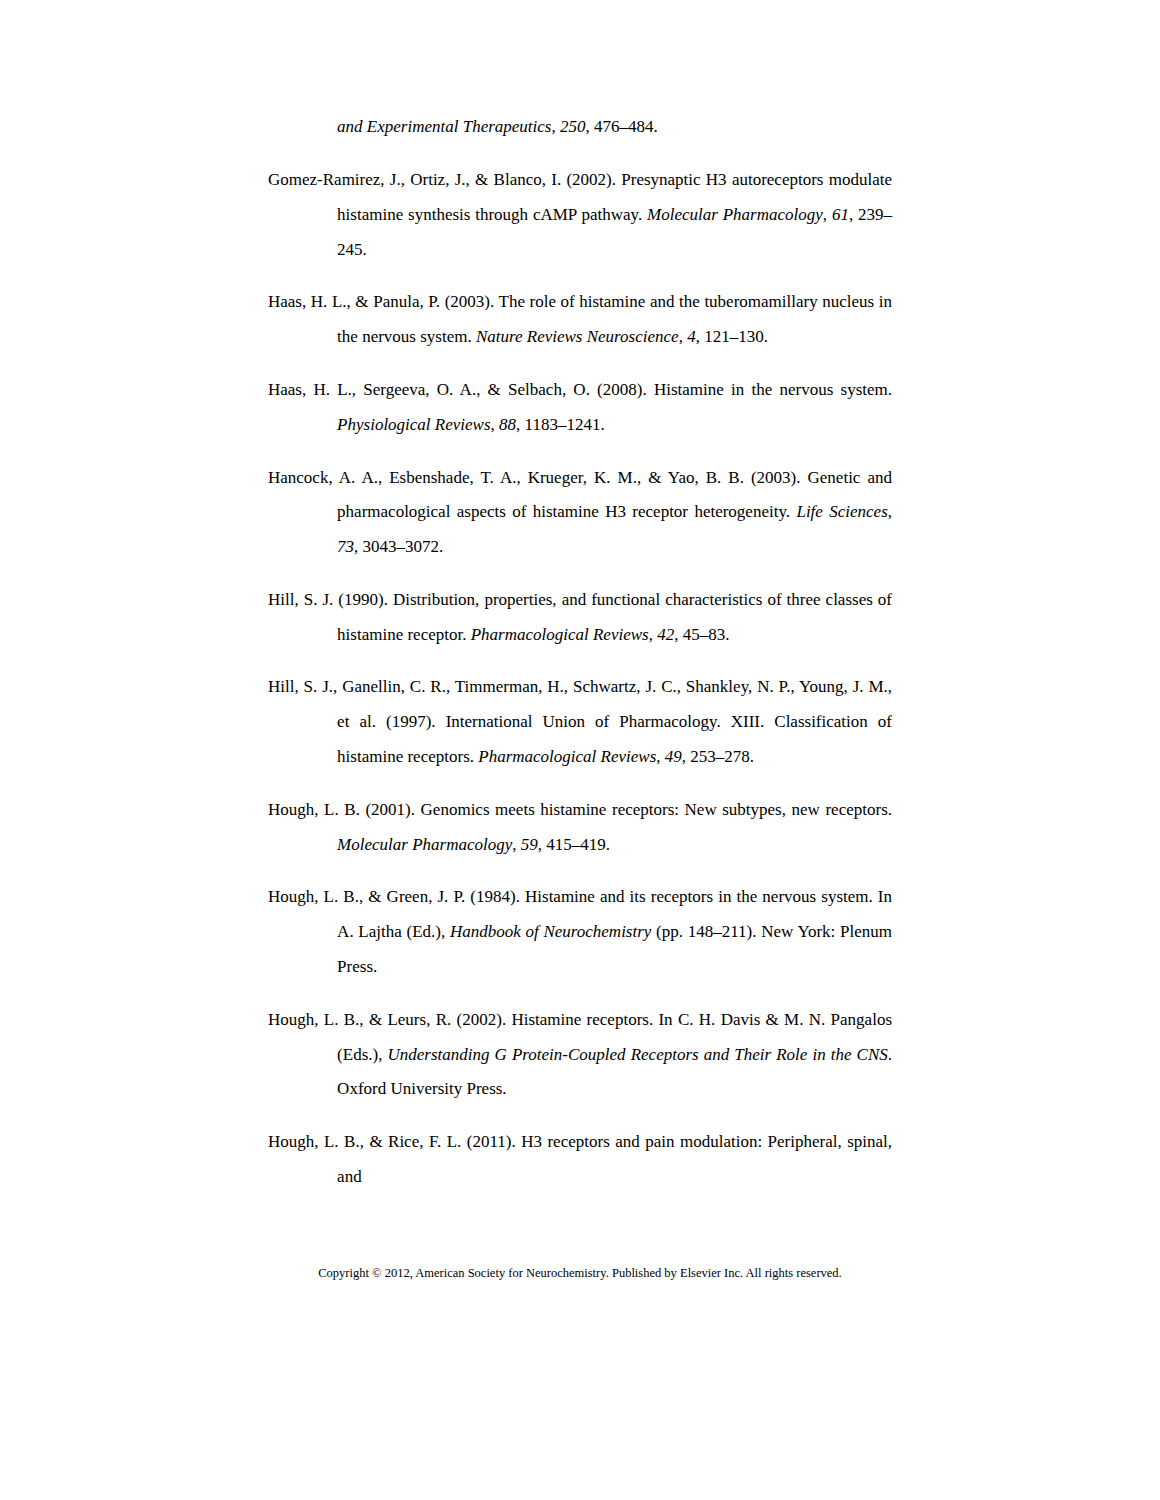and Experimental Therapeutics, 250, 476–484.
Gomez-Ramirez, J., Ortiz, J., & Blanco, I. (2002). Presynaptic H3 autoreceptors modulate histamine synthesis through cAMP pathway. Molecular Pharmacology, 61, 239–245.
Haas, H. L., & Panula, P. (2003). The role of histamine and the tuberomamillary nucleus in the nervous system. Nature Reviews Neuroscience, 4, 121–130.
Haas, H. L., Sergeeva, O. A., & Selbach, O. (2008). Histamine in the nervous system. Physiological Reviews, 88, 1183–1241.
Hancock, A. A., Esbenshade, T. A., Krueger, K. M., & Yao, B. B. (2003). Genetic and pharmacological aspects of histamine H3 receptor heterogeneity. Life Sciences, 73, 3043–3072.
Hill, S. J. (1990). Distribution, properties, and functional characteristics of three classes of histamine receptor. Pharmacological Reviews, 42, 45–83.
Hill, S. J., Ganellin, C. R., Timmerman, H., Schwartz, J. C., Shankley, N. P., Young, J. M., et al. (1997). International Union of Pharmacology. XIII. Classification of histamine receptors. Pharmacological Reviews, 49, 253–278.
Hough, L. B. (2001). Genomics meets histamine receptors: New subtypes, new receptors. Molecular Pharmacology, 59, 415–419.
Hough, L. B., & Green, J. P. (1984). Histamine and its receptors in the nervous system. In A. Lajtha (Ed.), Handbook of Neurochemistry (pp. 148–211). New York: Plenum Press.
Hough, L. B., & Leurs, R. (2002). Histamine receptors. In C. H. Davis & M. N. Pangalos (Eds.), Understanding G Protein-Coupled Receptors and Their Role in the CNS. Oxford University Press.
Hough, L. B., & Rice, F. L. (2011). H3 receptors and pain modulation: Peripheral, spinal, and
Copyright © 2012, American Society for Neurochemistry. Published by Elsevier Inc. All rights reserved.